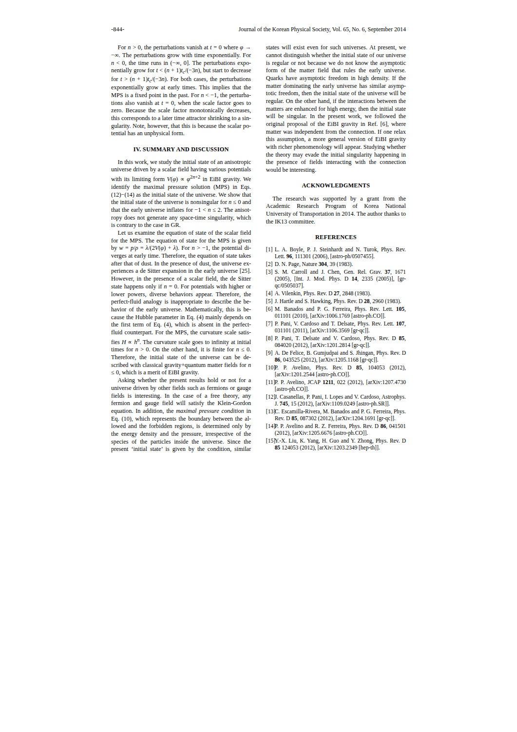-844-
Journal of the Korean Physical Society, Vol. 65, No. 6, September 2014
For n > 0, the perturbations vanish at t = 0 where φ → −∞. The perturbations grow with time exponentially. For n < 0, the time runs in (−∞, 0]. The perturbations exponentially grow for t < (n + 1)tc/(−3n), but start to decrease for t > (n + 1)tc/(−3n). For both cases, the perturbations exponentially grow at early times. This implies that the MPS is a fixed point in the past. For n < −1, the perturbations also vanish at t = 0, when the scale factor goes to zero. Because the scale factor monotonically decreases, this corresponds to a later time attractor shrinking to a singularity. Note, however, that this is because the scalar potential has an unphysical form.
IV. SUMMARY AND DISCUSSION
In this work, we study the initial state of an anisotropic universe driven by a scalar field having various potentials with its limiting form V(φ) ∝ φ2n+2 in EiBI gravity. We identify the maximal pressure solution (MPS) in Eqs. (12)−(14) as the initial state of the universe. We show that the initial state of the universe is nonsingular for n ≤ 0 and that the early universe inflates for −1 < n ≤ 2. The anisotropy does not generate any space-time singularity, which is contrary to the case in GR.
Let us examine the equation of state of the scalar field for the MPS. The equation of state for the MPS is given by w = p/ρ = λ/(2V(φ) + λ). For n > −1, the potential diverges at early time. Therefore, the equation of state takes after that of dust. In the presence of dust, the universe experiences a de Sitter expansion in the early universe [25]. However, in the presence of a scalar field, the de Sitter state happens only if n = 0. For potentials with higher or lower powers, diverse behaviors appear. Therefore, the perfect-fluid analogy is inappropriate to describe the behavior of the early universe. Mathematically, this is because the Hubble parameter in Eq. (4) mainly depends on the first term of Eq. (4), which is absent in the perfect-fluid counterpart. For the MPS, the curvature scale satisfies H ∝ hn. The curvature scale goes to infinity at initial times for n > 0. On the other hand, it is finite for n ≤ 0. Therefore, the initial state of the universe can be described with classical gravity+quantum matter fields for n ≤ 0, which is a merit of EiBI gravity.
Asking whether the present results hold or not for a universe driven by other fields such as fermions or gauge fields is interesting. In the case of a free theory, any fermion and gauge field will satisfy the Klein-Gordon equation. In addition, the maximal pressure condition in Eq. (10), which represents the boundary between the allowed and the forbidden regions, is determined only by the energy density and the pressure, irrespective of the species of the particles inside the universe. Since the present ‘initial state’ is given by the condition, similar states will exist even for such universes. At present, we cannot distinguish whether the initial state of our universe is regular or not because we do not know the asymptotic form of the matter field that rules the early universe. Quarks have asymptotic freedom in high density. If the matter dominating the early universe has similar asymptotic freedom, then the initial state of the universe will be regular. On the other hand, if the interactions between the matters are enhanced for high energy, then the initial state will be singular. In the present work, we followed the original proposal of the EiBI gravity in Ref. [6], where matter was independent from the connection. If one relax this assumption, a more general version of EiBI gravity with richer phenomenology will appear. Studying whether the theory may evade the initial singularity happening in the presence of fields interacting with the connection would be interesting.
ACKNOWLEDGMENTS
The research was supported by a grant from the Academic Research Program of Korea National University of Transportation in 2014. The author thanks to the IK13 committee.
REFERENCES
[1] L. A. Boyle, P. J. Steinhardt and N. Turok, Phys. Rev. Lett. 96, 111301 (2006), [astro-ph/0507455].
[2] D. N. Page, Nature 304, 39 (1983).
[3] S. M. Carroll and J. Chen, Gen. Rel. Grav. 37, 1671 (2005), [Int. J. Mod. Phys. D 14, 2335 (2005)], [gr-qc/0505037].
[4] A. Vilenkin, Phys. Rev. D 27, 2848 (1983).
[5] J. Hartle and S. Hawking, Phys. Rev. D 28, 2960 (1983).
[6] M. Banados and P. G. Ferreira, Phys. Rev. Lett. 105, 011101 (2010), [arXiv:1006.1769 [astro-ph.CO]].
[7] P. Pani, V. Cardoso and T. Delsate, Phys. Rev. Lett. 107, 031101 (2011), [arXiv:1106.3569 [gr-qc]].
[8] P. Pani, T. Delsate and V. Cardoso, Phys. Rev. D 85, 084020 (2012), [arXiv:1201.2814 [gr-qc]].
[9] A. De Felice, B. Gumjudpai and S. Jhingan, Phys. Rev. D 86, 043525 (2012), [arXiv:1205.1168 [gr-qc]].
[10] P. P. Avelino, Phys. Rev. D 85, 104053 (2012), [arXiv:1201.2544 [astro-ph.CO]].
[11] P. P. Avelino, JCAP 1211, 022 (2012), [arXiv:1207.4730 [astro-ph.CO]].
[12] J. Casanellas, P. Pani, I. Lopes and V. Cardoso, Astrophys. J. 745, 15 (2012), [arXiv:1109.0249 [astro-ph.SR]].
[13] C. Escamilla-Rivera, M. Banados and P. G. Ferreira, Phys. Rev. D 85, 087302 (2012), [arXiv:1204.1691 [gr-qc]].
[14] P. P. Avelino and R. Z. Ferreira, Phys. Rev. D 86, 041501 (2012), [arXiv:1205.6676 [astro-ph.CO]].
[15] Y.-X. Liu, K. Yang, H. Guo and Y. Zhong, Phys. Rev. D 85 124053 (2012), [arXiv:1203.2349 [hep-th]].